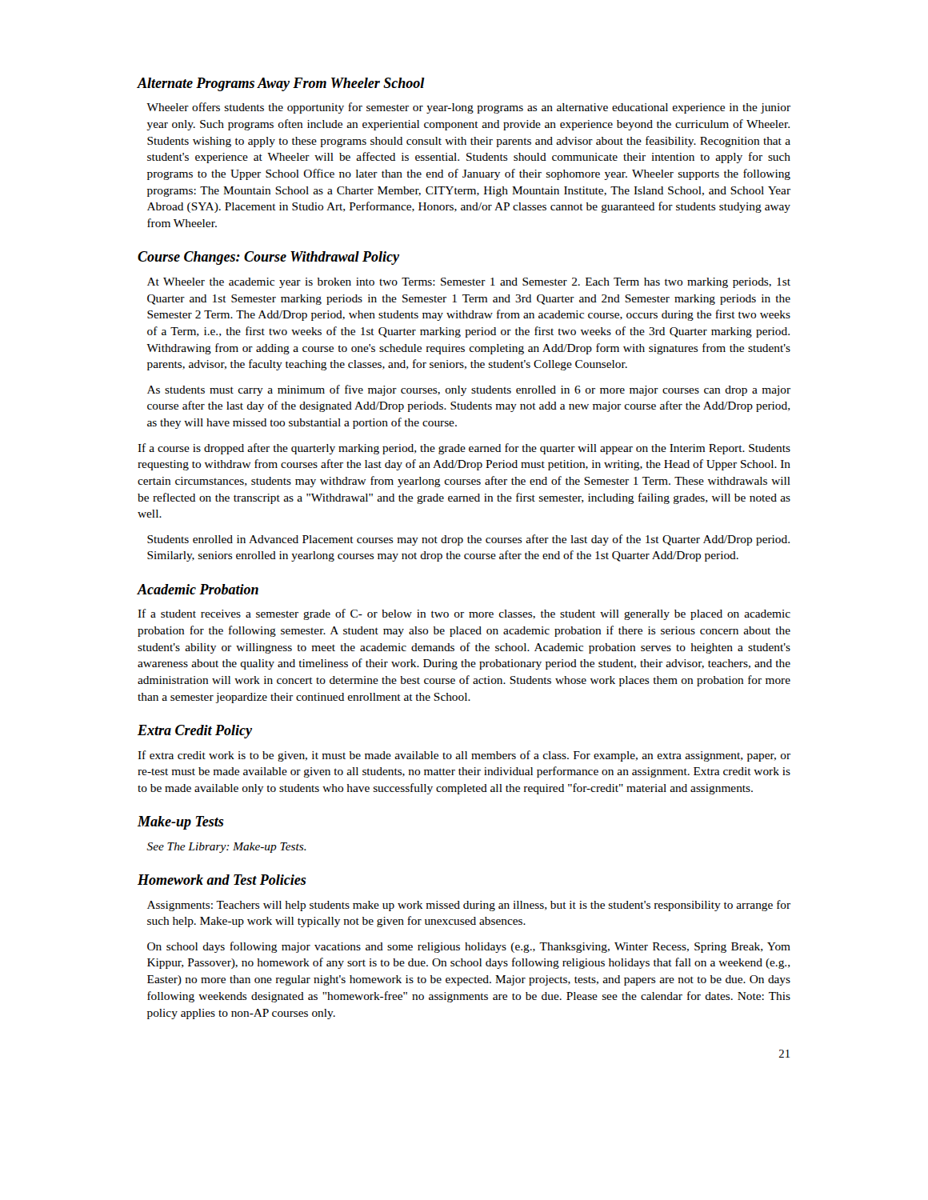Alternate Programs Away From Wheeler School
Wheeler offers students the opportunity for semester or year-long programs as an alternative educational experience in the junior year only. Such programs often include an experiential component and provide an experience beyond the curriculum of Wheeler. Students wishing to apply to these programs should consult with their parents and advisor about the feasibility. Recognition that a student's experience at Wheeler will be affected is essential. Students should communicate their intention to apply for such programs to the Upper School Office no later than the end of January of their sophomore year. Wheeler supports the following programs: The Mountain School as a Charter Member, CITYterm, High Mountain Institute, The Island School, and School Year Abroad (SYA). Placement in Studio Art, Performance, Honors, and/or AP classes cannot be guaranteed for students studying away from Wheeler.
Course Changes: Course Withdrawal Policy
At Wheeler the academic year is broken into two Terms: Semester 1 and Semester 2. Each Term has two marking periods, 1st Quarter and 1st Semester marking periods in the Semester 1 Term and 3rd Quarter and 2nd Semester marking periods in the Semester 2 Term. The Add/Drop period, when students may withdraw from an academic course, occurs during the first two weeks of a Term, i.e., the first two weeks of the 1st Quarter marking period or the first two weeks of the 3rd Quarter marking period. Withdrawing from or adding a course to one's schedule requires completing an Add/Drop form with signatures from the student's parents, advisor, the faculty teaching the classes, and, for seniors, the student's College Counselor.
As students must carry a minimum of five major courses, only students enrolled in 6 or more major courses can drop a major course after the last day of the designated Add/Drop periods. Students may not add a new major course after the Add/Drop period, as they will have missed too substantial a portion of the course.
If a course is dropped after the quarterly marking period, the grade earned for the quarter will appear on the Interim Report. Students requesting to withdraw from courses after the last day of an Add/Drop Period must petition, in writing, the Head of Upper School. In certain circumstances, students may withdraw from yearlong courses after the end of the Semester 1 Term. These withdrawals will be reflected on the transcript as a "Withdrawal" and the grade earned in the first semester, including failing grades, will be noted as well.
Students enrolled in Advanced Placement courses may not drop the courses after the last day of the 1st Quarter Add/Drop period. Similarly, seniors enrolled in yearlong courses may not drop the course after the end of the 1st Quarter Add/Drop period.
Academic Probation
If a student receives a semester grade of C- or below in two or more classes, the student will generally be placed on academic probation for the following semester. A student may also be placed on academic probation if there is serious concern about the student's ability or willingness to meet the academic demands of the school. Academic probation serves to heighten a student's awareness about the quality and timeliness of their work. During the probationary period the student, their advisor, teachers, and the administration will work in concert to determine the best course of action. Students whose work places them on probation for more than a semester jeopardize their continued enrollment at the School.
Extra Credit Policy
If extra credit work is to be given, it must be made available to all members of a class. For example, an extra assignment, paper, or re-test must be made available or given to all students, no matter their individual performance on an assignment. Extra credit work is to be made available only to students who have successfully completed all the required "for-credit" material and assignments.
Make-up Tests
See The Library: Make-up Tests.
Homework and Test Policies
Assignments: Teachers will help students make up work missed during an illness, but it is the student's responsibility to arrange for such help. Make-up work will typically not be given for unexcused absences.
On school days following major vacations and some religious holidays (e.g., Thanksgiving, Winter Recess, Spring Break, Yom Kippur, Passover), no homework of any sort is to be due. On school days following religious holidays that fall on a weekend (e.g., Easter) no more than one regular night's homework is to be expected. Major projects, tests, and papers are not to be due. On days following weekends designated as "homework-free" no assignments are to be due. Please see the calendar for dates. Note: This policy applies to non-AP courses only.
21